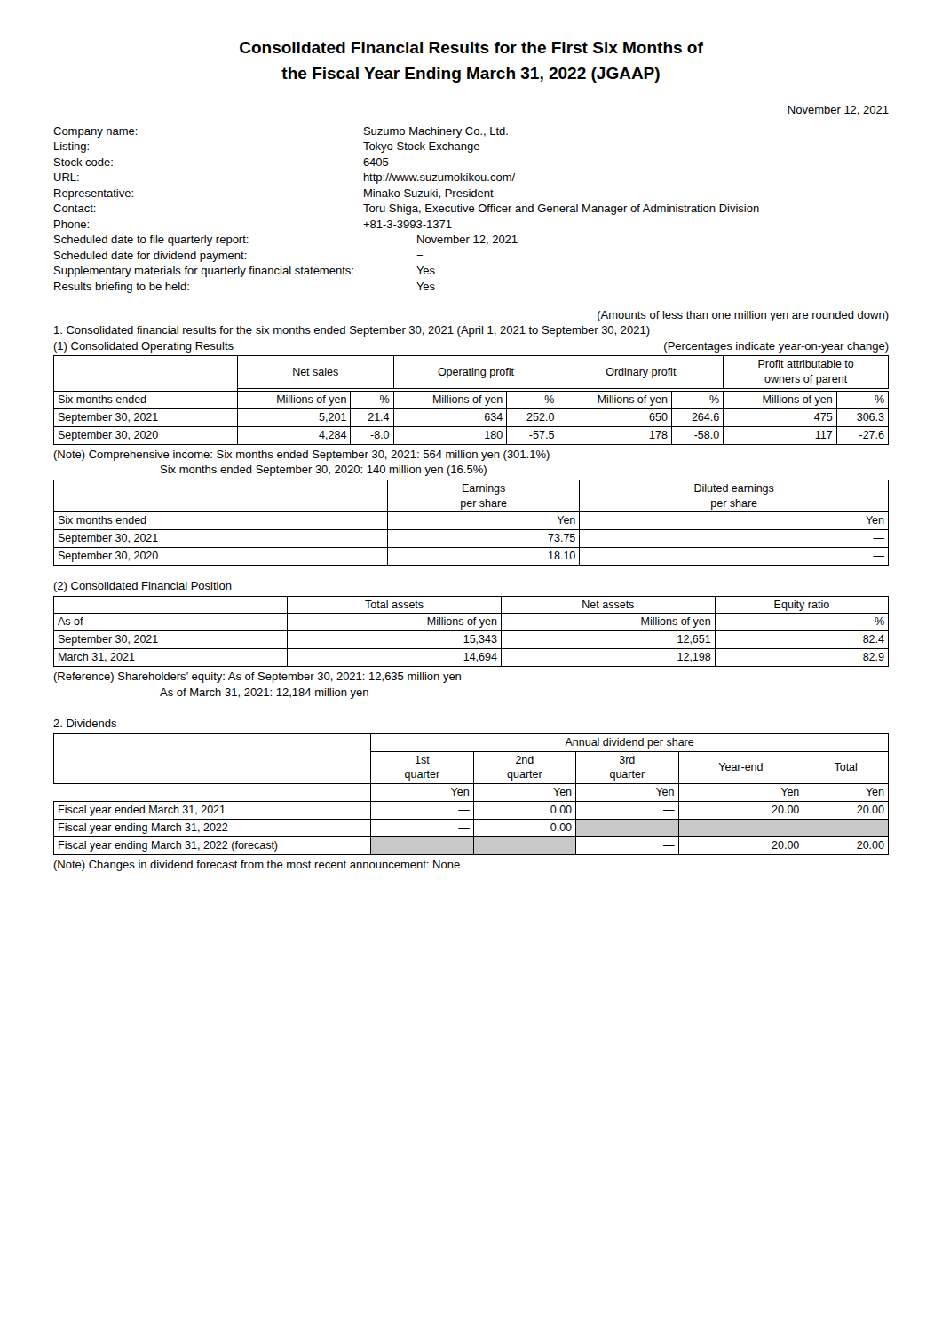Consolidated Financial Results for the First Six Months of
the Fiscal Year Ending March 31, 2022 (JGAAP)
November 12, 2021
| Company name: | Suzumo Machinery Co., Ltd. |
| Listing: | Tokyo Stock Exchange |
| Stock code: | 6405 |
| URL: | http://www.suzumokikou.com/ |
| Representative: | Minako Suzuki, President |
| Contact: | Toru Shiga, Executive Officer and General Manager of Administration Division |
| Phone: | +81-3-3993-1371 |
| Scheduled date to file quarterly report: | November 12, 2021 |
| Scheduled date for dividend payment: | − |
| Supplementary materials for quarterly financial statements: | Yes |
| Results briefing to be held: | Yes |
(Amounts of less than one million yen are rounded down)
1. Consolidated financial results for the six months ended September 30, 2021 (April 1, 2021 to September 30, 2021)
(1) Consolidated Operating Results (Percentages indicate year-on-year change)
| | Net sales | Operating profit | Ordinary profit | Profit attributable to owners of parent |
| --- | --- | --- | --- | --- |
| Six months ended | Millions of yen | % | Millions of yen | % | Millions of yen | % | Millions of yen | % |
| September 30, 2021 | 5,201 | 21.4 | 634 | 252.0 | 650 | 264.6 | 475 | 306.3 |
| September 30, 2020 | 4,284 | -8.0 | 180 | -57.5 | 178 | -58.0 | 117 | -27.6 |
(Note) Comprehensive income: Six months ended September 30, 2021: 564 million yen (301.1%)
Six months ended September 30, 2020: 140 million yen (16.5%)
| | Earnings per share | Diluted earnings per share |
| --- | --- | --- |
| Six months ended | Yen | Yen |
| September 30, 2021 | 73.75 | — |
| September 30, 2020 | 18.10 | — |
(2) Consolidated Financial Position
| | Total assets | Net assets | Equity ratio |
| --- | --- | --- | --- |
| As of | Millions of yen | Millions of yen | % |
| September 30, 2021 | 15,343 | 12,651 | 82.4 |
| March 31, 2021 | 14,694 | 12,198 | 82.9 |
(Reference) Shareholders’ equity: As of September 30, 2021: 12,635 million yen
As of March 31, 2021: 12,184 million yen
2. Dividends
| | Annual dividend per share |
| --- | --- |
| 1st quarter | 2nd quarter | 3rd quarter | Year-end | Total |
| | Yen | Yen | Yen | Yen | Yen |
| Fiscal year ended March 31, 2021 | — | 0.00 | — | 20.00 | 20.00 |
| Fiscal year ending March 31, 2022 | — | 0.00 | | | |
| Fiscal year ending March 31, 2022 (forecast) | | | — | 20.00 | 20.00 |
(Note) Changes in dividend forecast from the most recent announcement: None